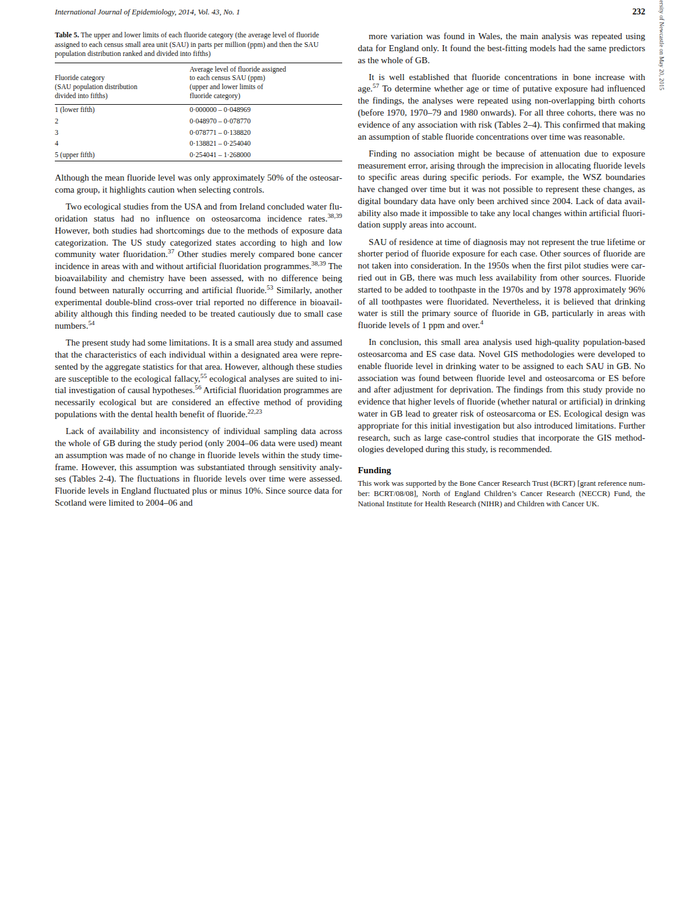International Journal of Epidemiology, 2014, Vol. 43, No. 1
232
Downloaded from http://ije.oxfordjournals.org/ at University of Newcastle on May 20, 2015
Table 5. The upper and lower limits of each fluoride category (the average level of fluoride assigned to each census small area unit (SAU) in parts per million (ppm) and then the SAU population distribution ranked and divided into fifths)
| Fluoride category (SAU population distribution divided into fifths) | Average level of fluoride assigned to each census SAU (ppm) (upper and lower limits of fluoride category) |
| --- | --- |
| 1 (lower fifth) | 0·000000 – 0·048969 |
| 2 | 0·048970 – 0·078770 |
| 3 | 0·078771 – 0·138820 |
| 4 | 0·138821 – 0·254040 |
| 5 (upper fifth) | 0·254041 – 1·268000 |
Although the mean fluoride level was only approximately 50% of the osteosarcoma group, it highlights caution when selecting controls.
Two ecological studies from the USA and from Ireland concluded water fluoridation status had no influence on osteosarcoma incidence rates.38,39 However, both studies had shortcomings due to the methods of exposure data categorization. The US study categorized states according to high and low community water fluoridation.37 Other studies merely compared bone cancer incidence in areas with and without artificial fluoridation programmes.38,39 The bioavailability and chemistry have been assessed, with no difference being found between naturally occurring and artificial fluoride.53 Similarly, another experimental double-blind cross-over trial reported no difference in bioavailability although this finding needed to be treated cautiously due to small case numbers.54
The present study had some limitations. It is a small area study and assumed that the characteristics of each individual within a designated area were represented by the aggregate statistics for that area. However, although these studies are susceptible to the ecological fallacy,55 ecological analyses are suited to initial investigation of causal hypotheses.56 Artificial fluoridation programmes are necessarily ecological but are considered an effective method of providing populations with the dental health benefit of fluoride.22,23
Lack of availability and inconsistency of individual sampling data across the whole of GB during the study period (only 2004–06 data were used) meant an assumption was made of no change in fluoride levels within the study time-frame. However, this assumption was substantiated through sensitivity analyses (Tables 2-4). The fluctuations in fluoride levels over time were assessed. Fluoride levels in England fluctuated plus or minus 10%. Since source data for Scotland were limited to 2004–06 and
more variation was found in Wales, the main analysis was repeated using data for England only. It found the best-fitting models had the same predictors as the whole of GB.
It is well established that fluoride concentrations in bone increase with age.57 To determine whether age or time of putative exposure had influenced the findings, the analyses were repeated using non-overlapping birth cohorts (before 1970, 1970–79 and 1980 onwards). For all three cohorts, there was no evidence of any association with risk (Tables 2–4). This confirmed that making an assumption of stable fluoride concentrations over time was reasonable.
Finding no association might be because of attenuation due to exposure measurement error, arising through the imprecision in allocating fluoride levels to specific areas during specific periods. For example, the WSZ boundaries have changed over time but it was not possible to represent these changes, as digital boundary data have only been archived since 2004. Lack of data availability also made it impossible to take any local changes within artificial fluoridation supply areas into account.
SAU of residence at time of diagnosis may not represent the true lifetime or shorter period of fluoride exposure for each case. Other sources of fluoride are not taken into consideration. In the 1950s when the first pilot studies were carried out in GB, there was much less availability from other sources. Fluoride started to be added to toothpaste in the 1970s and by 1978 approximately 96% of all toothpastes were fluoridated. Nevertheless, it is believed that drinking water is still the primary source of fluoride in GB, particularly in areas with fluoride levels of 1 ppm and over.4
In conclusion, this small area analysis used high-quality population-based osteosarcoma and ES case data. Novel GIS methodologies were developed to enable fluoride level in drinking water to be assigned to each SAU in GB. No association was found between fluoride level and osteosarcoma or ES before and after adjustment for deprivation. The findings from this study provide no evidence that higher levels of fluoride (whether natural or artificial) in drinking water in GB lead to greater risk of osteosarcoma or ES. Ecological design was appropriate for this initial investigation but also introduced limitations. Further research, such as large case-control studies that incorporate the GIS methodologies developed during this study, is recommended.
Funding
This work was supported by the Bone Cancer Research Trust (BCRT) [grant reference number: BCRT/08/08], North of England Children’s Cancer Research (NECCR) Fund, the National Institute for Health Research (NIHR) and Children with Cancer UK.